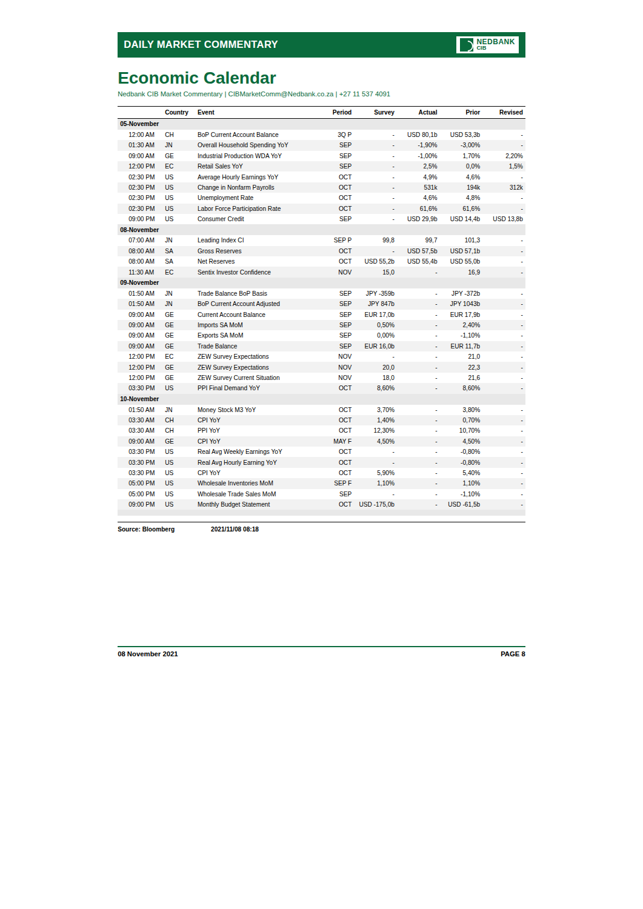DAILY MARKET COMMENTARY
NEDBANK
CIB
Economic Calendar
Nedbank CIB Market Commentary | CIBMarketComm@Nedbank.co.za | +27 11 537 4091
| | Country | Event | Period | Survey | Actual | Prior | Revised |
| --- | --- | --- | --- | --- | --- | --- | --- |
| 05-November |
| 12:00 AM | CH | BoP Current Account Balance | 3Q P | - | USD 80,1b | USD 53,3b | - |
| 01:30 AM | JN | Overall Household Spending YoY | SEP | - | -1,90% | -3,00% | - |
| 09:00 AM | GE | Industrial Production WDA YoY | SEP | - | -1,00% | 1,70% | 2,20% |
| 12:00 PM | EC | Retail Sales YoY | SEP | - | 2,5% | 0,0% | 1,5% |
| 02:30 PM | US | Average Hourly Earnings YoY | OCT | - | 4,9% | 4,6% | - |
| 02:30 PM | US | Change in Nonfarm Payrolls | OCT | - | 531k | 194k | 312k |
| 02:30 PM | US | Unemployment Rate | OCT | - | 4,6% | 4,8% | - |
| 02:30 PM | US | Labor Force Participation Rate | OCT | - | 61,6% | 61,6% | - |
| 09:00 PM | US | Consumer Credit | SEP | - | USD 29,9b | USD 14,4b | USD 13,8b |
| 08-November |
| 07:00 AM | JN | Leading Index CI | SEP P | 99,8 | 99,7 | 101,3 | - |
| 08:00 AM | SA | Gross Reserves | OCT | - | USD 57,5b | USD 57,1b | - |
| 08:00 AM | SA | Net Reserves | OCT | USD 55,2b | USD 55,4b | USD 55,0b | - |
| 11:30 AM | EC | Sentix Investor Confidence | NOV | 15,0 | - | 16,9 | - |
| 09-November |
| 01:50 AM | JN | Trade Balance BoP Basis | SEP | JPY -359b | - | JPY -372b | - |
| 01:50 AM | JN | BoP Current Account Adjusted | SEP | JPY 847b | - | JPY 1043b | - |
| 09:00 AM | GE | Current Account Balance | SEP | EUR 17,0b | - | EUR 17,9b | - |
| 09:00 AM | GE | Imports SA MoM | SEP | 0,50% | - | 2,40% | - |
| 09:00 AM | GE | Exports SA MoM | SEP | 0,00% | - | -1,10% | - |
| 09:00 AM | GE | Trade Balance | SEP | EUR 16,0b | - | EUR 11,7b | - |
| 12:00 PM | EC | ZEW Survey Expectations | NOV | - | - | 21,0 | - |
| 12:00 PM | GE | ZEW Survey Expectations | NOV | 20,0 | - | 22,3 | - |
| 12:00 PM | GE | ZEW Survey Current Situation | NOV | 18,0 | - | 21,6 | - |
| 03:30 PM | US | PPI Final Demand YoY | OCT | 8,60% | - | 8,60% | - |
| 10-November |
| 01:50 AM | JN | Money Stock M3 YoY | OCT | 3,70% | - | 3,80% | - |
| 03:30 AM | CH | CPI YoY | OCT | 1,40% | - | 0,70% | - |
| 03:30 AM | CH | PPI YoY | OCT | 12,30% | - | 10,70% | - |
| 09:00 AM | GE | CPI YoY | MAY F | 4,50% | - | 4,50% | - |
| 03:30 PM | US | Real Avg Weekly Earnings YoY | OCT | - | - | -0,80% | - |
| 03:30 PM | US | Real Avg Hourly Earning YoY | OCT | - | - | -0,80% | - |
| 03:30 PM | US | CPI YoY | OCT | 5,90% | - | 5,40% | - |
| 05:00 PM | US | Wholesale Inventories MoM | SEP F | 1,10% | - | 1,10% | - |
| 05:00 PM | US | Wholesale Trade Sales MoM | SEP | - | - | -1,10% | - |
| 09:00 PM | US | Monthly Budget Statement | OCT | USD -175,0b | - | USD -61,5b | - |
Source: Bloomberg
2021/11/08 08:18
08 November 2021
PAGE 8